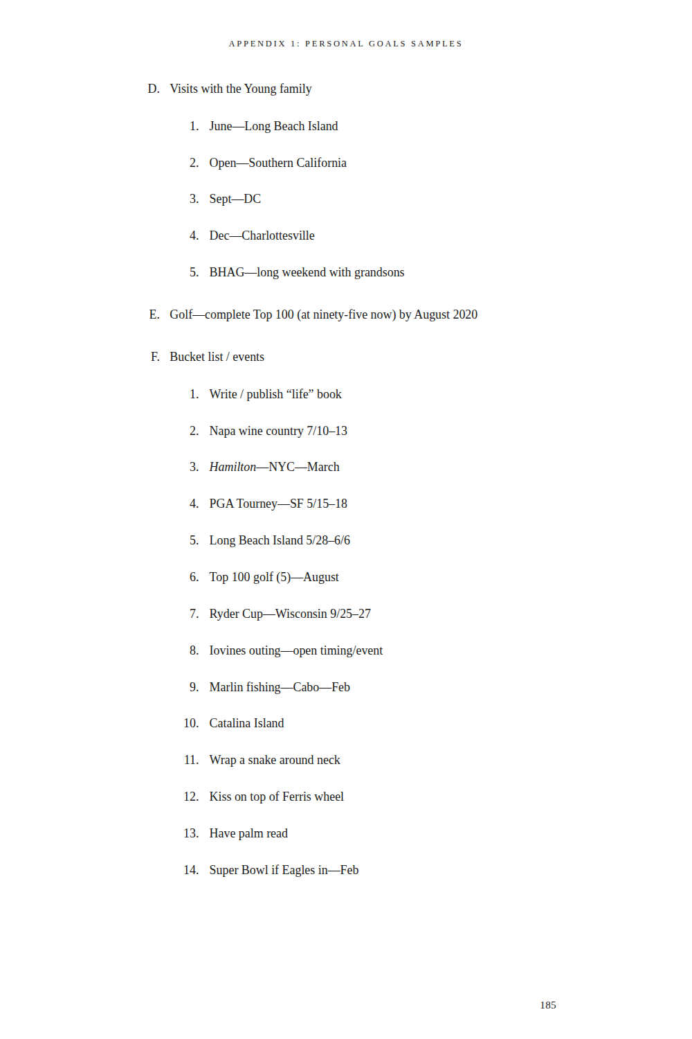Appendix 1: Personal Goals Samples
Visits with the Young family
June—Long Beach Island
Open—Southern California
Sept—DC
Dec—Charlottesville
BHAG—long weekend with grandsons
Golf—complete Top 100 (at ninety-five now) by August 2020
Bucket list / events
Write / publish “life” book
Napa wine country 7/10–13
Hamilton—NYC—March
PGA Tourney—SF 5/15–18
Long Beach Island 5/28–6/6
Top 100 golf (5)—August
Ryder Cup—Wisconsin 9/25–27
Iovines outing—open timing/event
Marlin fishing—Cabo—Feb
Catalina Island
Wrap a snake around neck
Kiss on top of Ferris wheel
Have palm read
Super Bowl if Eagles in—Feb
185